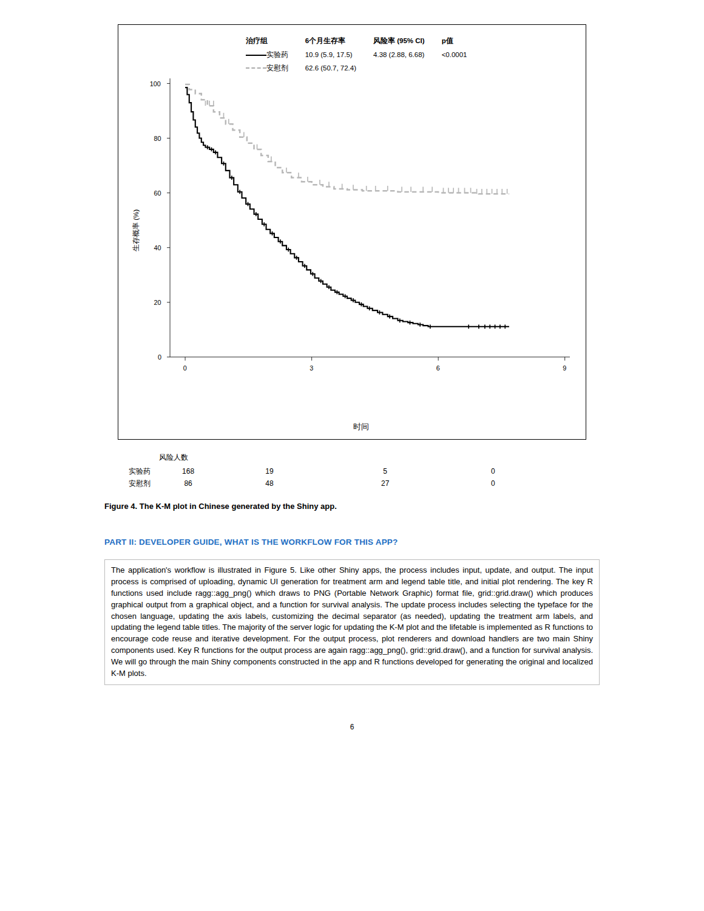| 治疗组 | 6个月生存率 | 风险率 (95% CI) | p值 |
| --- | --- | --- | --- |
| 实验药 | 10.9 (5.9, 17.5) | 4.38 (2.88, 6.68) | <0.0001 |
| 安慰剂 | 62.6 (50.7, 72.4) | | |
100 80 60 40 20 0 0 3 6 9 生存概率 (%)
时间
风险人数
| 实验药 | 168 | 19 | 5 | 0 |
| 安慰剂 | 86 | 48 | 27 | 0 |
Figure 4. The K-M plot in Chinese generated by the Shiny app.
PART II: DEVELOPER GUIDE, WHAT IS THE WORKFLOW FOR THIS APP?
The application's workflow is illustrated in Figure 5. Like other Shiny apps, the process includes input, update, and output. The input process is comprised of uploading, dynamic UI generation for treatment arm and legend table title, and initial plot rendering. The key R functions used include ragg::agg_png() which draws to PNG (Portable Network Graphic) format file, grid::grid.draw() which produces graphical output from a graphical object, and a function for survival analysis. The update process includes selecting the typeface for the chosen language, updating the axis labels, customizing the decimal separator (as needed), updating the treatment arm labels, and updating the legend table titles. The majority of the server logic for updating the K-M plot and the lifetable is implemented as R functions to encourage code reuse and iterative development. For the output process, plot renderers and download handlers are two main Shiny components used. Key R functions for the output process are again ragg::agg_png(), grid::grid.draw(), and a function for survival analysis. We will go through the main Shiny components constructed in the app and R functions developed for generating the original and localized K-M plots.
6